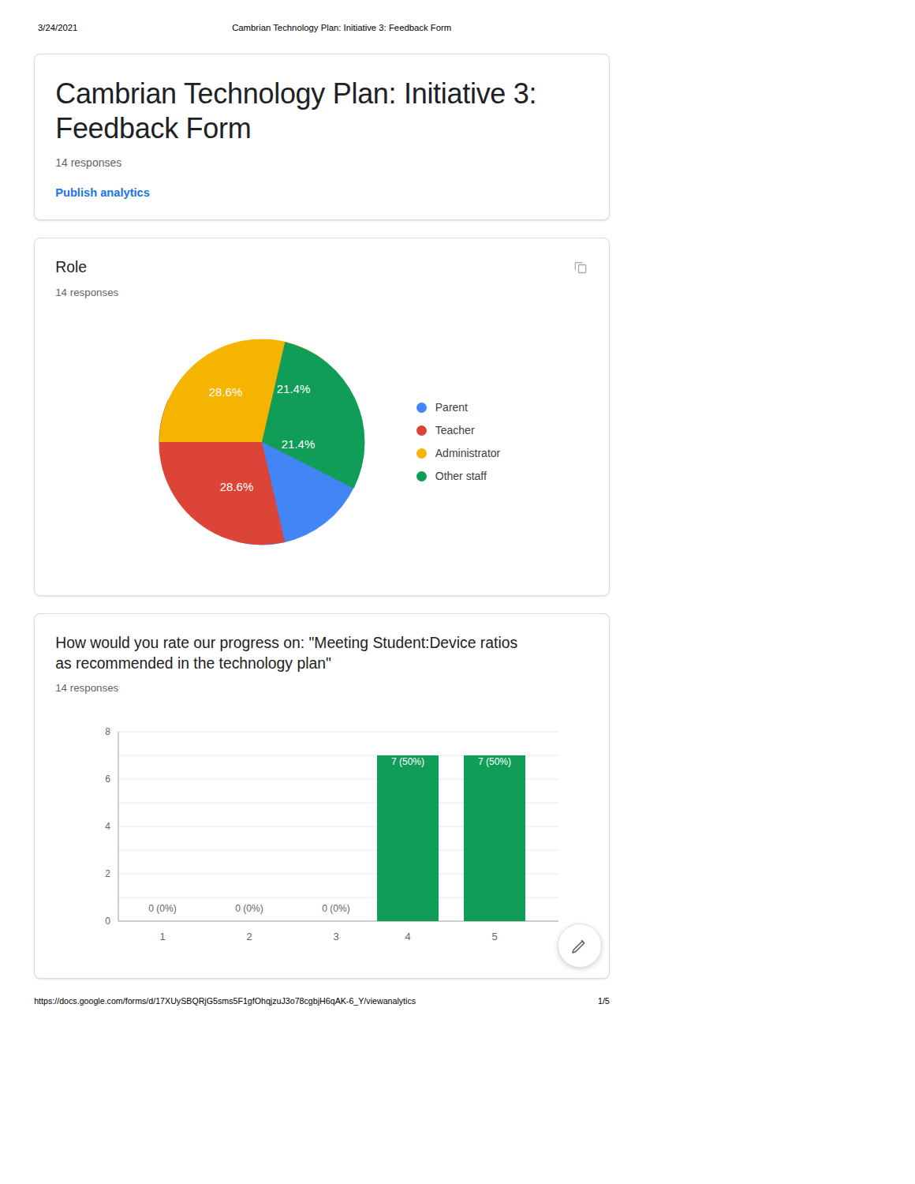3/24/2021 Cambrian Technology Plan: Initiative 3: Feedback Form
Cambrian Technology Plan: Initiative 3:
Feedback Form
14 responses
Publish analytics
Role
14 responses
21.4% 28.6% 28.6% 21.4%
Parent
Teacher
Administrator
Other staff
How would you rate our progress on: "Meeting Student:Device ratios as recommended in the technology plan"
14 responses
8 6 4 2 0 7 (50%) 7 (50%) 0 (0%) 0 (0%) 0 (0%) 1 2 3 4 5
https://docs.google.com/forms/d/17XUySBQRjG5sms5F1gfOhqjzuJ3o78cgbjH6qAK-6_Y/viewanalytics 1/5